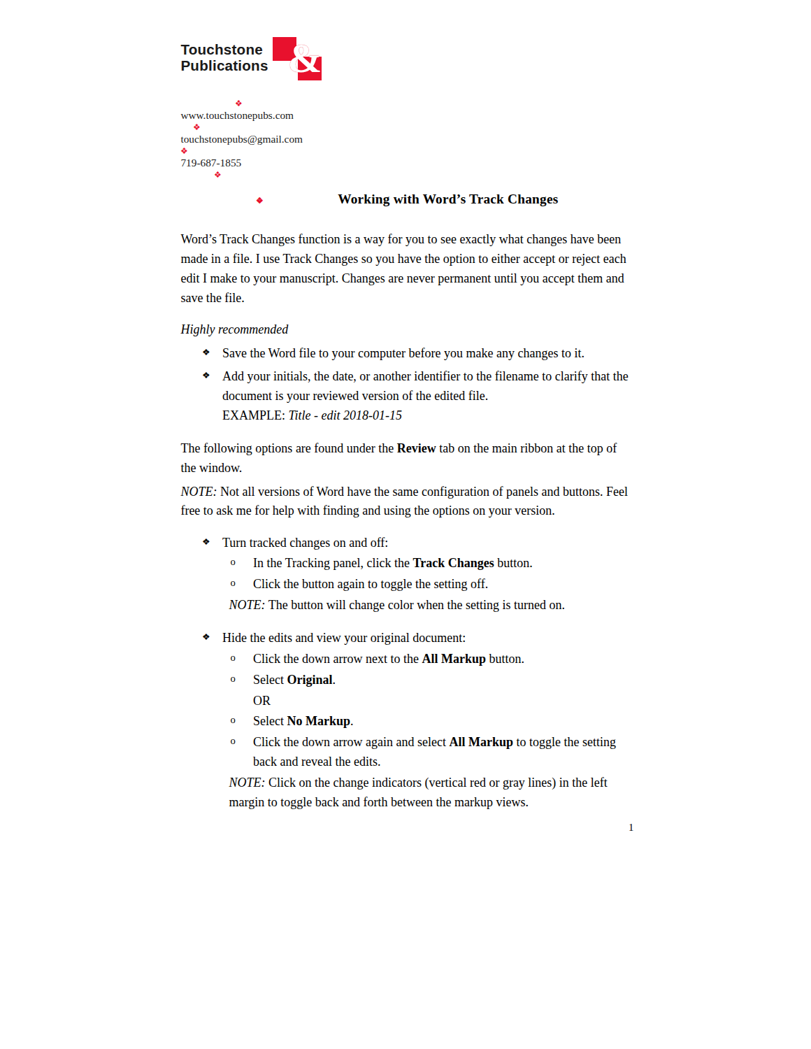Touchstone
Publications
&
❖ www.touchstonepubs.com ❖ touchstonepubs@gmail.com ❖ 719-687-1855 ❖
❖Working with Word’s Track Changes
Word’s Track Changes function is a way for you to see exactly what changes have been made in a file. I use Track Changes so you have the option to either accept or reject each edit I make to your manuscript. Changes are never permanent until you accept them and save the file.
Highly recommended
Save the Word file to your computer before you make any changes to it.
Add your initials, the date, or another identifier to the filename to clarify that the document is your reviewed version of the edited file.
EXAMPLE: Title - edit 2018-01-15
The following options are found under the Review tab on the main ribbon at the top of the window.
NOTE: Not all versions of Word have the same configuration of panels and buttons. Feel free to ask me for help with finding and using the options on your version.
Turn tracked changes on and off:
In the Tracking panel, click the Track Changes button.
Click the button again to toggle the setting off.
NOTE: The button will change color when the setting is turned on.
Hide the edits and view your original document:
Click the down arrow next to the All Markup button.
Select Original.
OR
Select No Markup.
Click the down arrow again and select All Markup to toggle the setting back and reveal the edits.
NOTE: Click on the change indicators (vertical red or gray lines) in the left margin to toggle back and forth between the markup views.
1